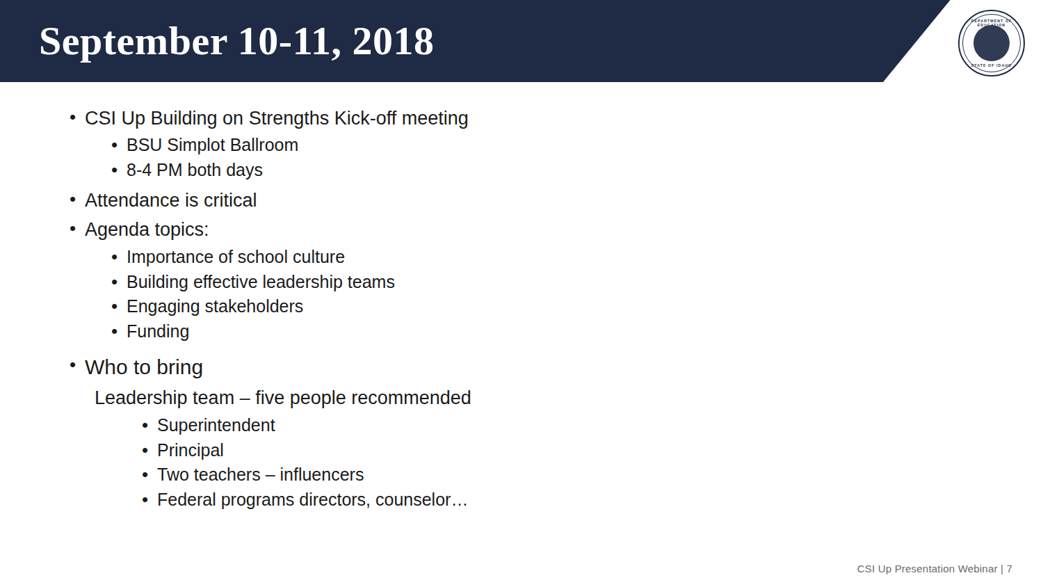September 10-11, 2018
CSI Up Building on Strengths Kick-off meeting
BSU Simplot Ballroom
8-4 PM both days
Attendance is critical
Agenda topics:
Importance of school culture
Building effective leadership teams
Engaging stakeholders
Funding
Who to bring
Leadership team – five people recommended
Superintendent
Principal
Two teachers – influencers
Federal programs directors, counselor…
CSI Up Presentation Webinar | 7